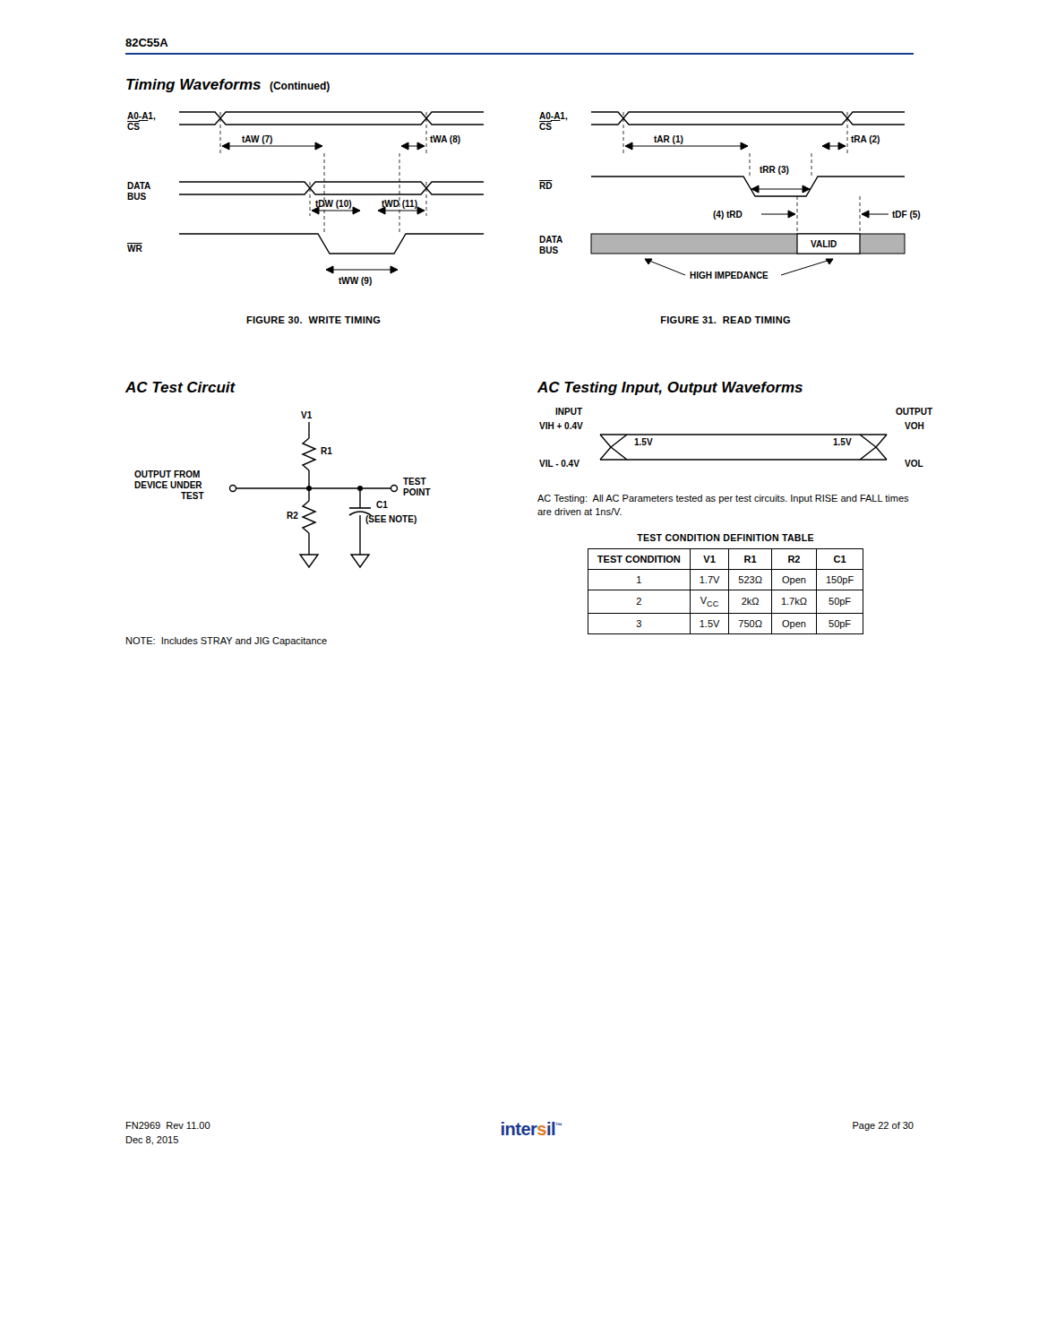82C55A
Timing Waveforms (Continued)
A0-A1, CS DATA BUS WR tAW (7) tWA (8) tDW (10) tWD (11) tWW (9)
FIGURE 30. WRITE TIMING
A0-A1, CS RD DATA BUS VALID tAR (1) tRA (2) tRR (3) (4) tRD tDF (5) HIGH IMPEDANCE
FIGURE 31. READ TIMING
AC Test Circuit
V1 R1 TEST POINT OUTPUT FROM DEVICE UNDER TEST R2 C1 (SEE NOTE)
NOTE: Includes STRAY and JIG Capacitance
AC Testing Input, Output Waveforms
INPUT OUTPUT VIH + 0.4V VOH VIL - 0.4V VOL 1.5V 1.5V
AC Testing: All AC Parameters tested as per test circuits. Input RISE and FALL times are driven at 1ns/V.
TEST CONDITION DEFINITION TABLE
| TEST CONDITION | V1 | R1 | R2 | C1 |
| --- | --- | --- | --- | --- |
| 1 | 1.7V | 523Ω | Open | 150pF |
| 2 | V CC | 2kΩ | 1.7kΩ | 50pF |
| 3 | 1.5V | 750Ω | Open | 50pF |
FN2969 Rev 11.00
Dec 8, 2015
Page 22 of 30
intersil™